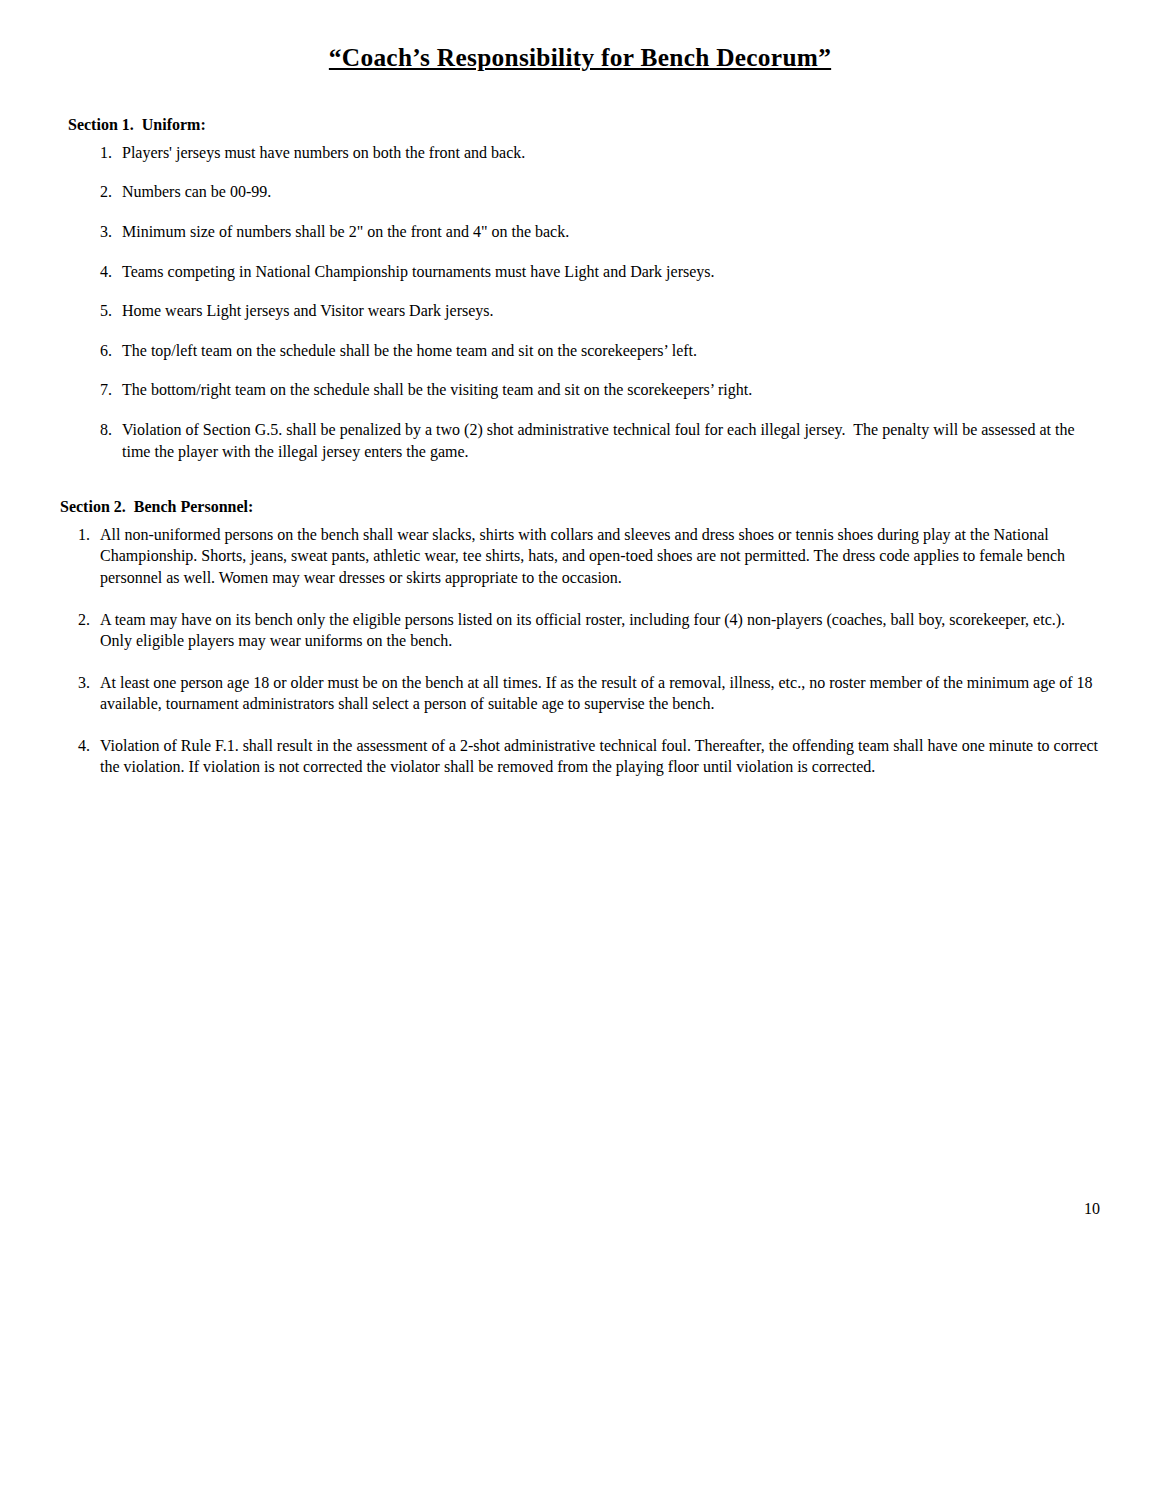“Coach’s Responsibility for Bench Decorum”
Section 1. Uniform:
Players' jerseys must have numbers on both the front and back.
Numbers can be 00-99.
Minimum size of numbers shall be 2" on the front and 4" on the back.
Teams competing in National Championship tournaments must have Light and Dark jerseys.
Home wears Light jerseys and Visitor wears Dark jerseys.
The top/left team on the schedule shall be the home team and sit on the scorekeepers’ left.
The bottom/right team on the schedule shall be the visiting team and sit on the scorekeepers’ right.
Violation of Section G.5. shall be penalized by a two (2) shot administrative technical foul for each illegal jersey. The penalty will be assessed at the time the player with the illegal jersey enters the game.
Section 2. Bench Personnel:
All non-uniformed persons on the bench shall wear slacks, shirts with collars and sleeves and dress shoes or tennis shoes during play at the National Championship. Shorts, jeans, sweat pants, athletic wear, tee shirts, hats, and open-toed shoes are not permitted. The dress code applies to female bench personnel as well. Women may wear dresses or skirts appropriate to the occasion.
A team may have on its bench only the eligible persons listed on its official roster, including four (4) non-players (coaches, ball boy, scorekeeper, etc.). Only eligible players may wear uniforms on the bench.
At least one person age 18 or older must be on the bench at all times. If as the result of a removal, illness, etc., no roster member of the minimum age of 18 available, tournament administrators shall select a person of suitable age to supervise the bench.
Violation of Rule F.1. shall result in the assessment of a 2-shot administrative technical foul. Thereafter, the offending team shall have one minute to correct the violation. If violation is not corrected the violator shall be removed from the playing floor until violation is corrected.
10